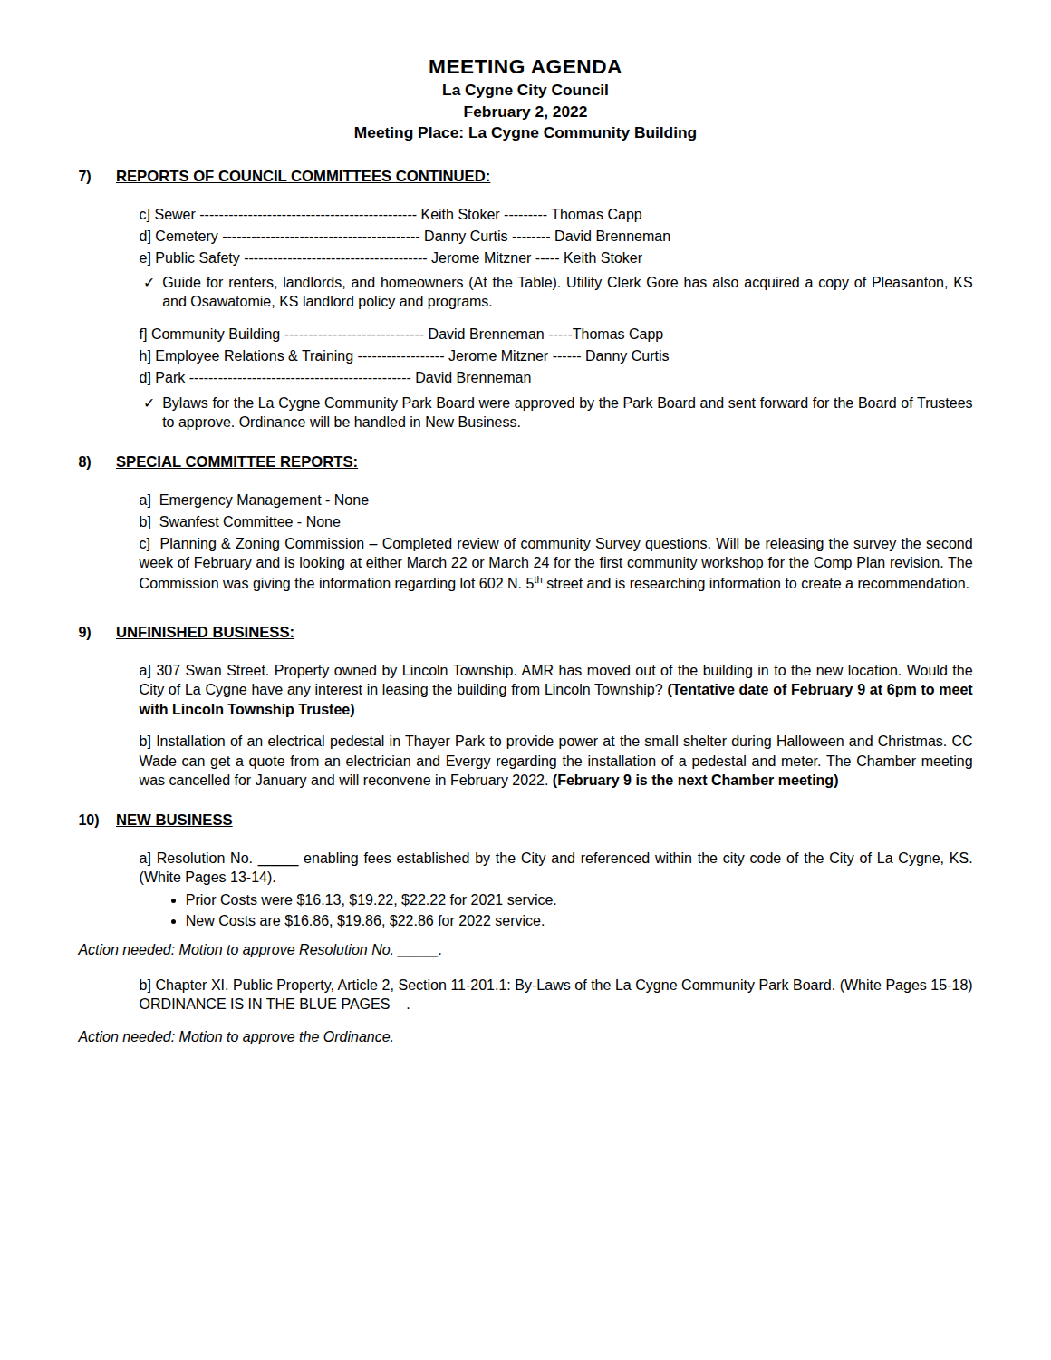MEETING AGENDA
La Cygne City Council
February 2, 2022
Meeting Place: La Cygne Community Building
7)
REPORTS OF COUNCIL COMMITTEES CONTINUED:
c] Sewer --------------------------------------------- Keith Stoker --------- Thomas Capp
d] Cemetery ----------------------------------------- Danny Curtis -------- David Brenneman
e] Public Safety -------------------------------------- Jerome Mitzner ----- Keith Stoker
Guide for renters, landlords, and homeowners (At the Table). Utility Clerk Gore has also acquired a copy of Pleasanton, KS and Osawatomie, KS landlord policy and programs.
f] Community Building ----------------------------- David Brenneman -----Thomas Capp
h] Employee Relations & Training ------------------ Jerome Mitzner ------ Danny Curtis
d] Park ---------------------------------------------- David Brenneman
Bylaws for the La Cygne Community Park Board were approved by the Park Board and sent forward for the Board of Trustees to approve. Ordinance will be handled in New Business.
8)
SPECIAL COMMITTEE REPORTS:
a] Emergency Management - None
b] Swanfest Committee - None
c] Planning & Zoning Commission – Completed review of community Survey questions. Will be releasing the survey the second week of February and is looking at either March 22 or March 24 for the first community workshop for the Comp Plan revision. The Commission was giving the information regarding lot 602 N. 5th street and is researching information to create a recommendation.
9)
UNFINISHED BUSINESS:
a] 307 Swan Street. Property owned by Lincoln Township. AMR has moved out of the building in to the new location. Would the City of La Cygne have any interest in leasing the building from Lincoln Township? (Tentative date of February 9 at 6pm to meet with Lincoln Township Trustee)
b] Installation of an electrical pedestal in Thayer Park to provide power at the small shelter during Halloween and Christmas. CC Wade can get a quote from an electrician and Evergy regarding the installation of a pedestal and meter. The Chamber meeting was cancelled for January and will reconvene in February 2022. (February 9 is the next Chamber meeting)
10)
NEW BUSINESS
a] Resolution No. _____ enabling fees established by the City and referenced within the city code of the City of La Cygne, KS. (White Pages 13-14).
Prior Costs were $16.13, $19.22, $22.22 for 2021 service.
New Costs are $16.86, $19.86, $22.86 for 2022 service.
Action needed: Motion to approve Resolution No. _____.
b] Chapter XI. Public Property, Article 2, Section 11-201.1: By-Laws of the La Cygne Community Park Board. (White Pages 15-18) ORDINANCE IS IN THE BLUE PAGES .
Action needed: Motion to approve the Ordinance.